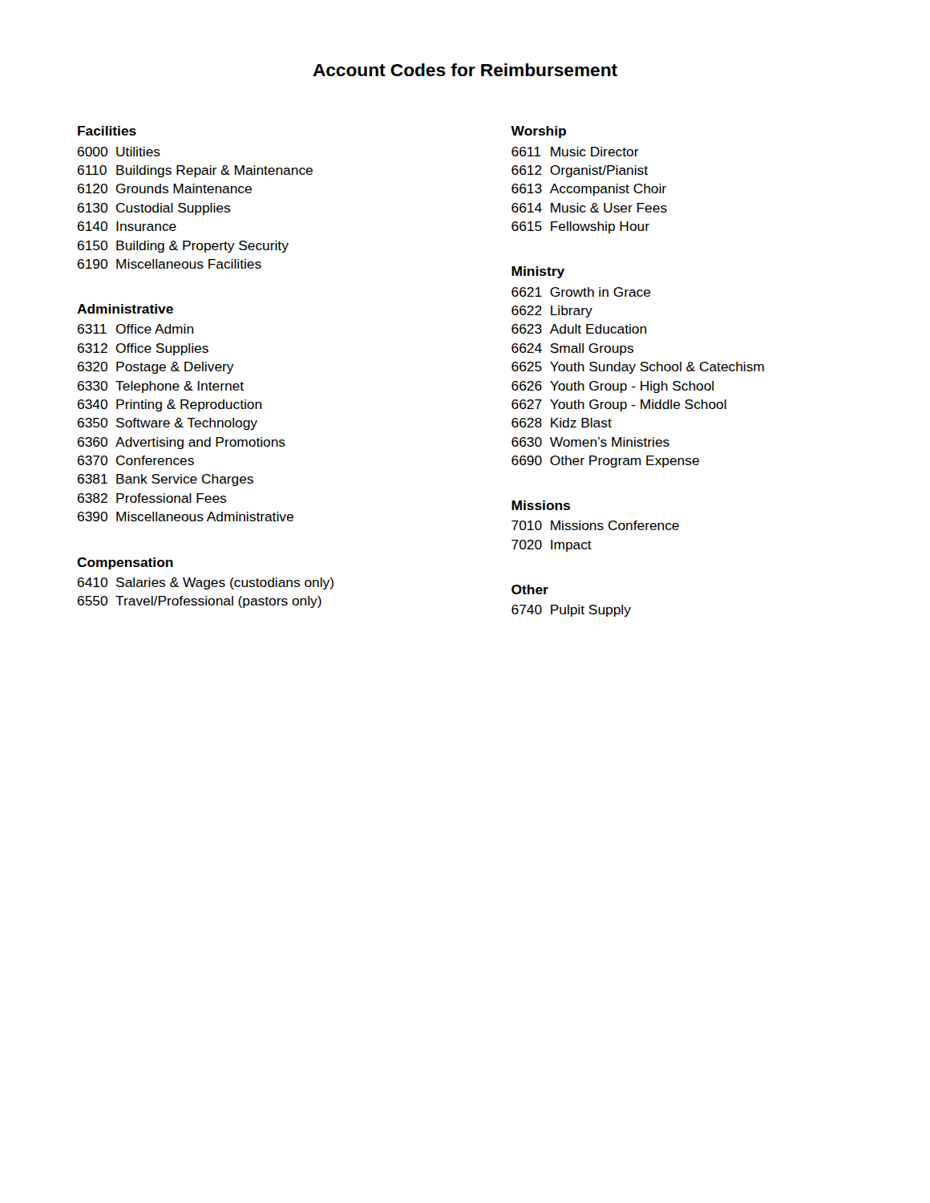Account Codes for Reimbursement
Facilities
| 6000 | Utilities |
| 6110 | Buildings Repair & Maintenance |
| 6120 | Grounds Maintenance |
| 6130 | Custodial Supplies |
| 6140 | Insurance |
| 6150 | Building & Property Security |
| 6190 | Miscellaneous Facilities |
Administrative
| 6311 | Office Admin |
| 6312 | Office Supplies |
| 6320 | Postage & Delivery |
| 6330 | Telephone & Internet |
| 6340 | Printing & Reproduction |
| 6350 | Software & Technology |
| 6360 | Advertising and Promotions |
| 6370 | Conferences |
| 6381 | Bank Service Charges |
| 6382 | Professional Fees |
| 6390 | Miscellaneous Administrative |
Compensation
| 6410 | Salaries & Wages (custodians only) |
| 6550 | Travel/Professional (pastors only) |
Worship
| 6611 | Music Director |
| 6612 | Organist/Pianist |
| 6613 | Accompanist Choir |
| 6614 | Music & User Fees |
| 6615 | Fellowship Hour |
Ministry
| 6621 | Growth in Grace |
| 6622 | Library |
| 6623 | Adult Education |
| 6624 | Small Groups |
| 6625 | Youth Sunday School & Catechism |
| 6626 | Youth Group - High School |
| 6627 | Youth Group - Middle School |
| 6628 | Kidz Blast |
| 6630 | Women’s Ministries |
| 6690 | Other Program Expense |
Missions
| 7010 | Missions Conference |
| 7020 | Impact |
Other
| 6740 | Pulpit Supply |